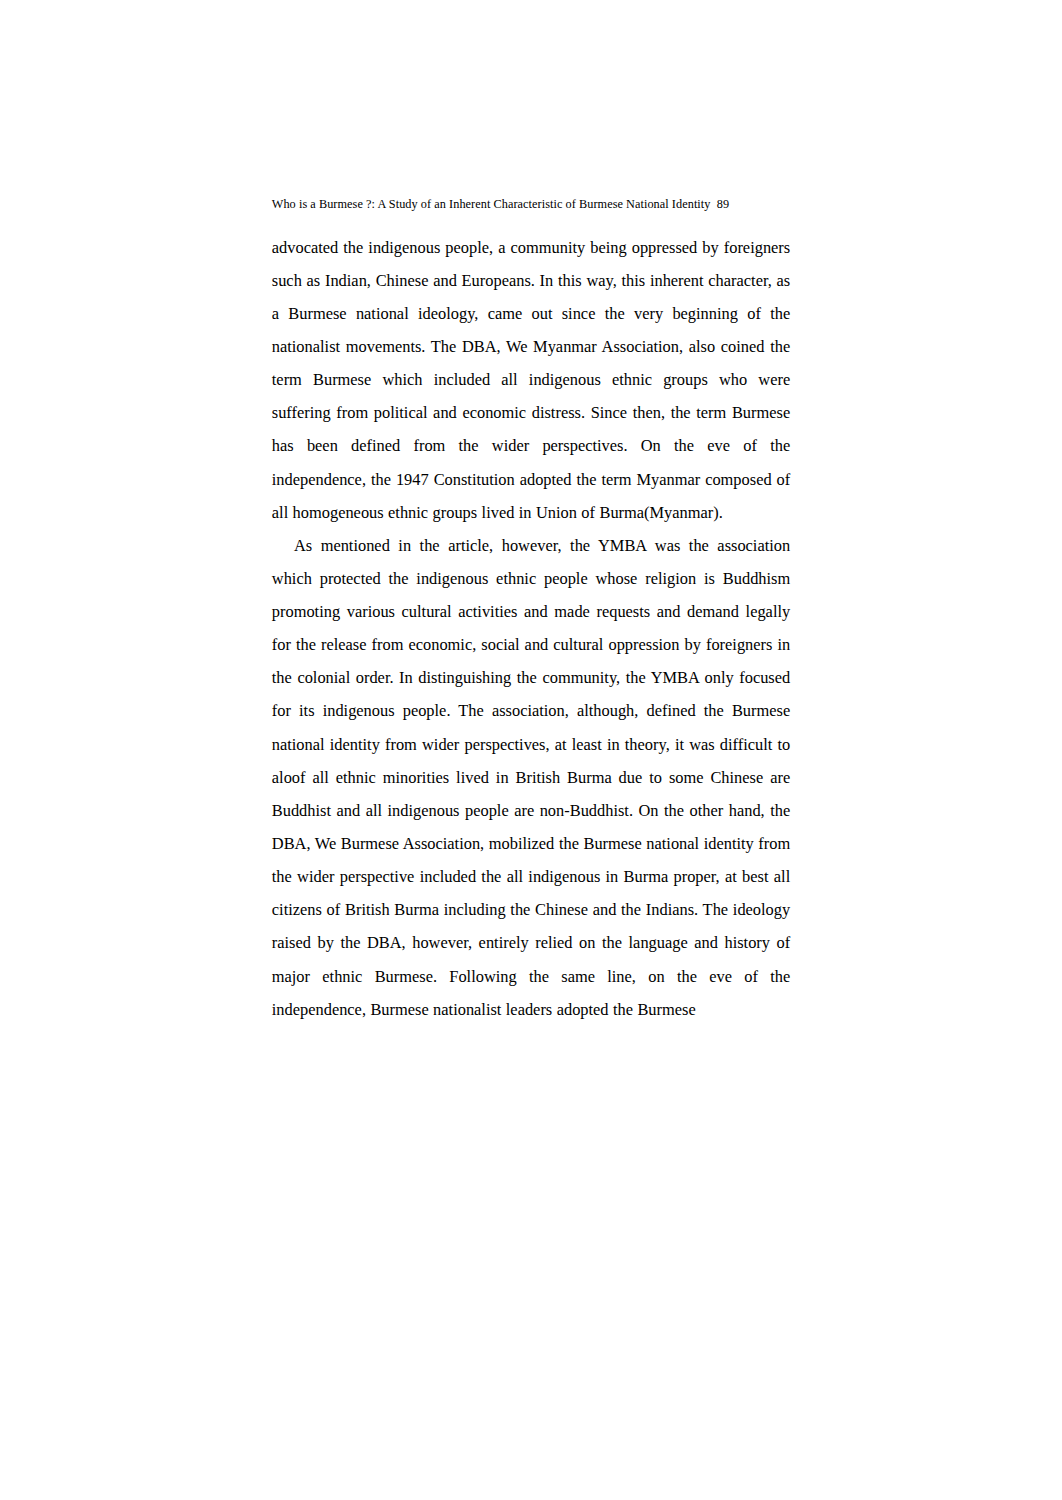Who is a Burmese ?: A Study of an Inherent Characteristic of Burmese National Identity 89
advocated the indigenous people, a community being oppressed by foreigners such as Indian, Chinese and Europeans. In this way, this inherent character, as a Burmese national ideology, came out since the very beginning of the nationalist movements. The DBA, We Myanmar Association, also coined the term Burmese which included all indigenous ethnic groups who were suffering from political and economic distress. Since then, the term Burmese has been defined from the wider perspectives. On the eve of the independence, the 1947 Constitution adopted the term Myanmar composed of all homogeneous ethnic groups lived in Union of Burma(Myanmar).
As mentioned in the article, however, the YMBA was the association which protected the indigenous ethnic people whose religion is Buddhism promoting various cultural activities and made requests and demand legally for the release from economic, social and cultural oppression by foreigners in the colonial order. In distinguishing the community, the YMBA only focused for its indigenous people. The association, although, defined the Burmese national identity from wider perspectives, at least in theory, it was difficult to aloof all ethnic minorities lived in British Burma due to some Chinese are Buddhist and all indigenous people are non-Buddhist. On the other hand, the DBA, We Burmese Association, mobilized the Burmese national identity from the wider perspective included the all indigenous in Burma proper, at best all citizens of British Burma including the Chinese and the Indians. The ideology raised by the DBA, however, entirely relied on the language and history of major ethnic Burmese. Following the same line, on the eve of the independence, Burmese nationalist leaders adopted the Burmese